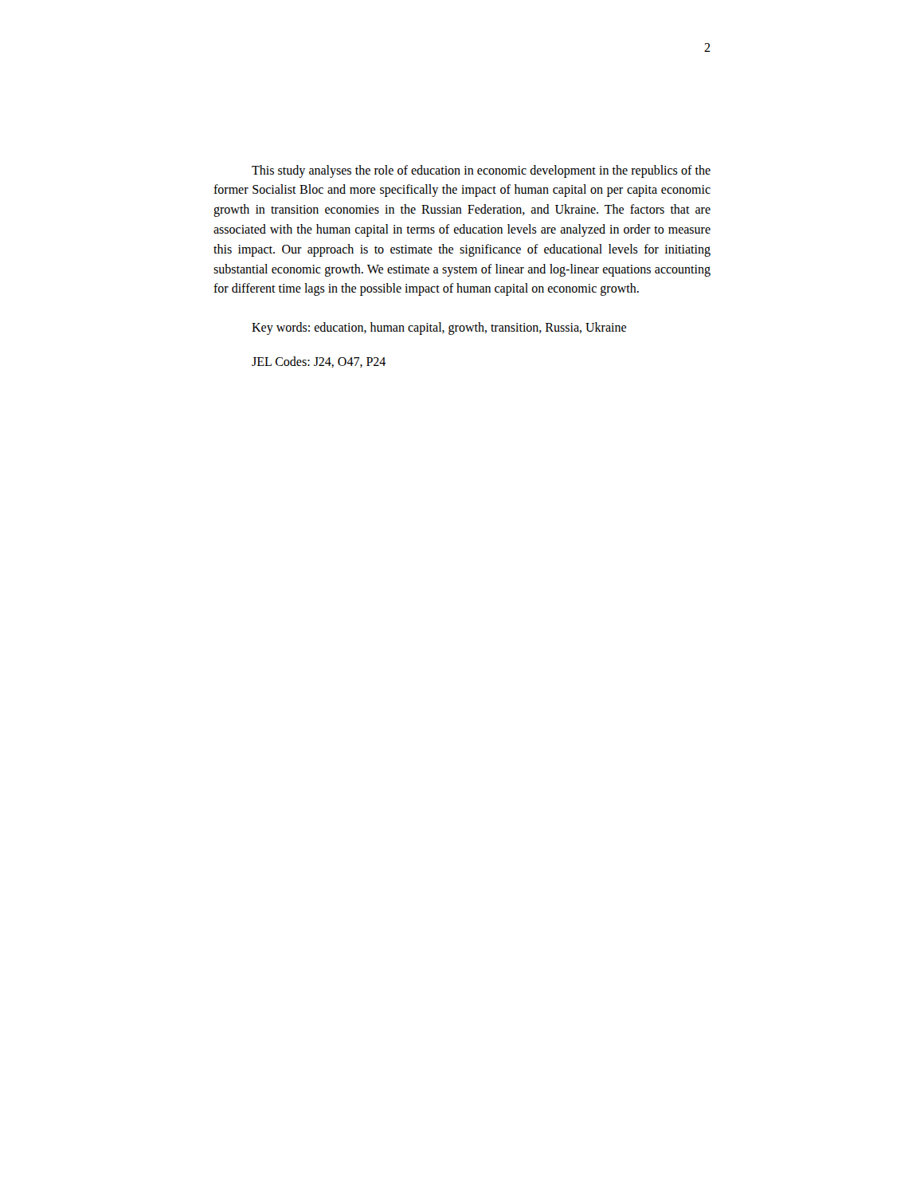2
This study analyses the role of education in economic development in the republics of the former Socialist Bloc and more specifically the impact of human capital on per capita economic growth in transition economies in the Russian Federation, and Ukraine. The factors that are associated with the human capital in terms of education levels are analyzed in order to measure this impact. Our approach is to estimate the significance of educational levels for initiating substantial economic growth. We estimate a system of linear and log-linear equations accounting for different time lags in the possible impact of human capital on economic growth.
Key words: education, human capital, growth, transition, Russia, Ukraine
JEL Codes: J24, O47, P24